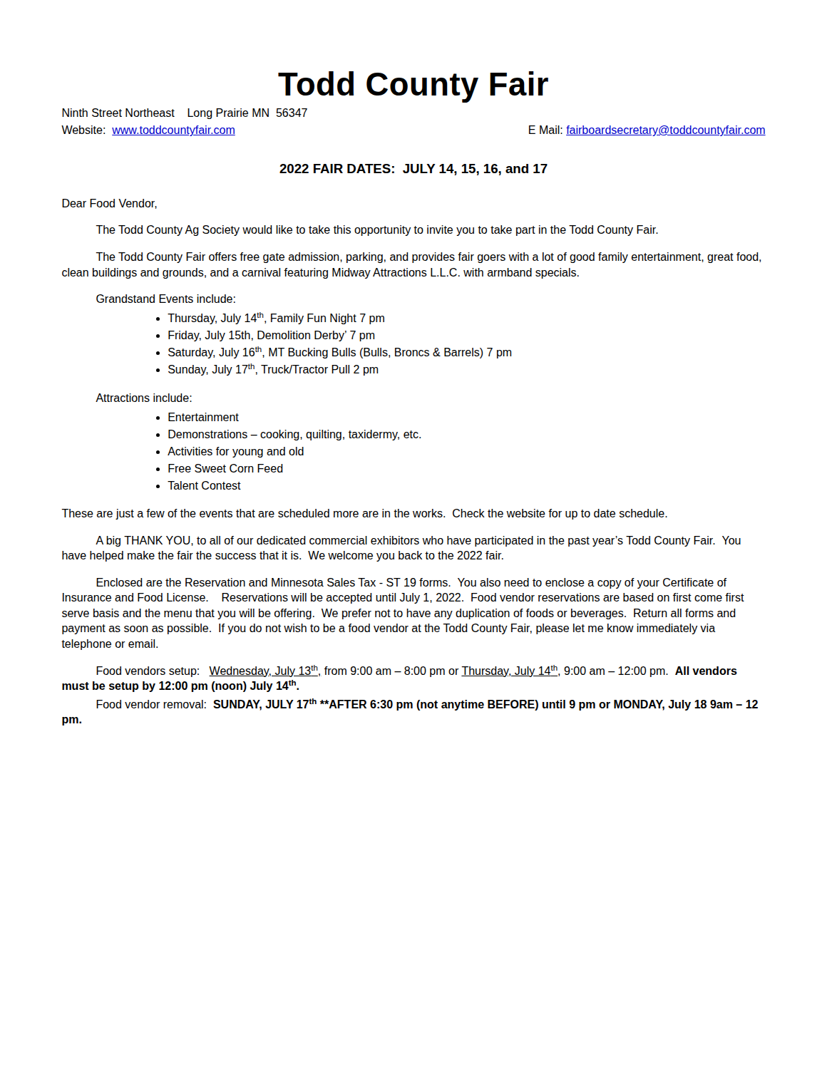Todd County Fair
Ninth Street Northeast Long Prairie MN 56347
Website: www.toddcountyfair.com E Mail: fairboardsecretary@toddcountyfair.com
2022 FAIR DATES: JULY 14, 15, 16, and 17
Dear Food Vendor,
The Todd County Ag Society would like to take this opportunity to invite you to take part in the Todd County Fair.
The Todd County Fair offers free gate admission, parking, and provides fair goers with a lot of good family entertainment, great food, clean buildings and grounds, and a carnival featuring Midway Attractions L.L.C. with armband specials.
Grandstand Events include:
Thursday, July 14th, Family Fun Night 7 pm
Friday, July 15th, Demolition Derby’ 7 pm
Saturday, July 16th, MT Bucking Bulls (Bulls, Broncs & Barrels) 7 pm
Sunday, July 17th, Truck/Tractor Pull 2 pm
Attractions include:
Entertainment
Demonstrations – cooking, quilting, taxidermy, etc.
Activities for young and old
Free Sweet Corn Feed
Talent Contest
These are just a few of the events that are scheduled more are in the works. Check the website for up to date schedule.
A big THANK YOU, to all of our dedicated commercial exhibitors who have participated in the past year’s Todd County Fair. You have helped make the fair the success that it is. We welcome you back to the 2022 fair.
Enclosed are the Reservation and Minnesota Sales Tax - ST 19 forms. You also need to enclose a copy of your Certificate of Insurance and Food License. Reservations will be accepted until July 1, 2022. Food vendor reservations are based on first come first serve basis and the menu that you will be offering. We prefer not to have any duplication of foods or beverages. Return all forms and payment as soon as possible. If you do not wish to be a food vendor at the Todd County Fair, please let me know immediately via telephone or email.
Food vendors setup: Wednesday, July 13th, from 9:00 am – 8:00 pm or Thursday, July 14th, 9:00 am – 12:00 pm. All vendors must be setup by 12:00 pm (noon) July 14th.
Food vendor removal: SUNDAY, JULY 17th **AFTER 6:30 pm (not anytime BEFORE) until 9 pm or MONDAY, July 18 9am – 12 pm.